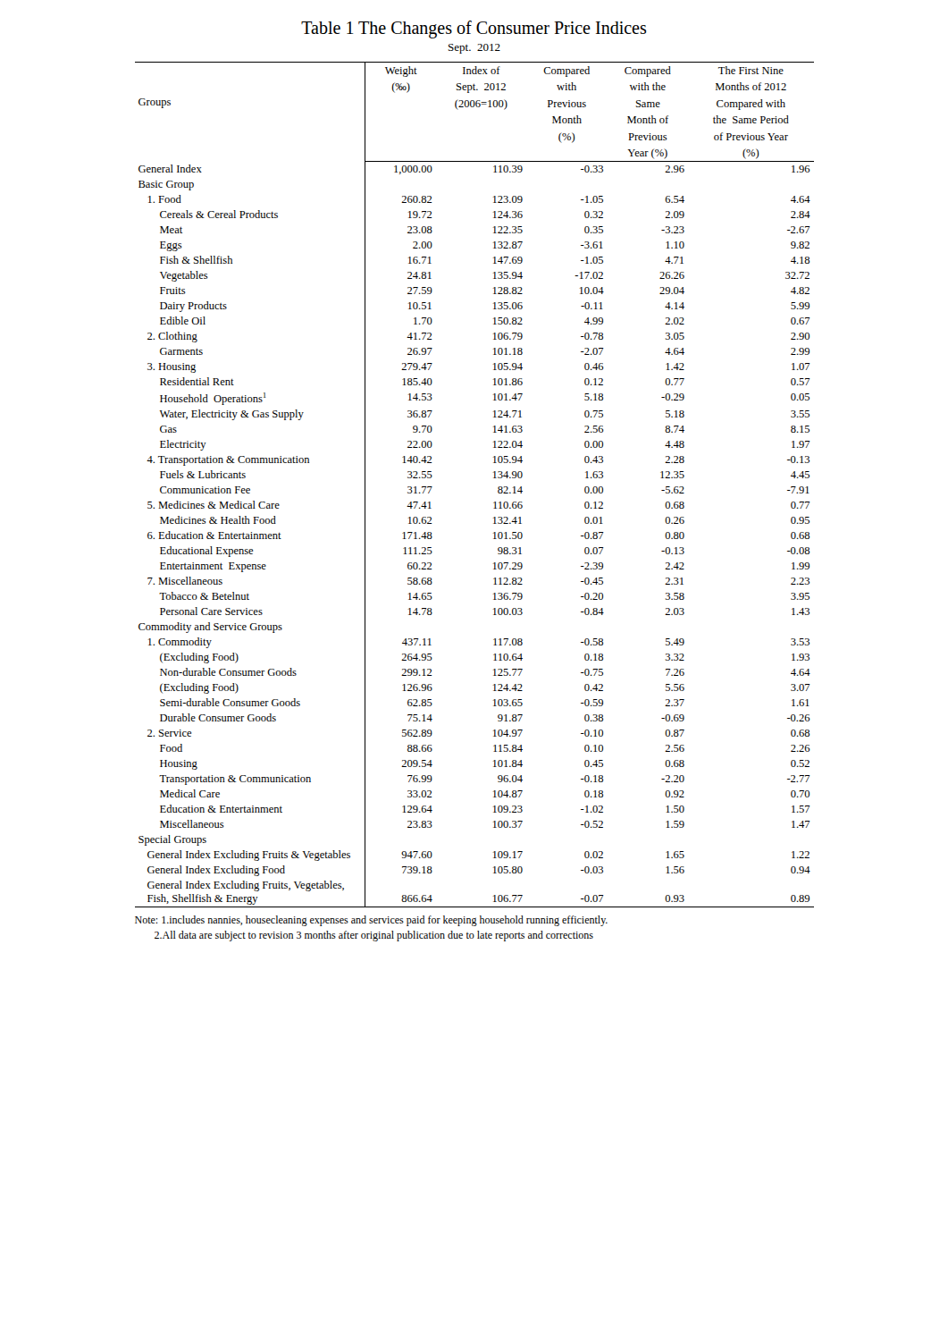Table 1 The Changes of Consumer Price Indices
Sept. 2012
| | Weight | Index of | Compared | Compared | The First Nine |
| --- | --- | --- | --- | --- | --- |
| (‰) | Sept. 2012 | with | with the | Months of 2012 |
| Groups | | (2006=100) | Previous | Same | Compared with |
| | | Month | Month of | the Same Period |
| | | (%) | Previous | of Previous Year |
| | | | Year (%) | (%) |
| General Index | 1,000.00 | 110.39 | -0.33 | 2.96 | 1.96 |
| Basic Group | | | | | |
| 1. Food | 260.82 | 123.09 | -1.05 | 6.54 | 4.64 |
| Cereals & Cereal Products | 19.72 | 124.36 | 0.32 | 2.09 | 2.84 |
| Meat | 23.08 | 122.35 | 0.35 | -3.23 | -2.67 |
| Eggs | 2.00 | 132.87 | -3.61 | 1.10 | 9.82 |
| Fish & Shellfish | 16.71 | 147.69 | -1.05 | 4.71 | 4.18 |
| Vegetables | 24.81 | 135.94 | -17.02 | 26.26 | 32.72 |
| Fruits | 27.59 | 128.82 | 10.04 | 29.04 | 4.82 |
| Dairy Products | 10.51 | 135.06 | -0.11 | 4.14 | 5.99 |
| Edible Oil | 1.70 | 150.82 | 4.99 | 2.02 | 0.67 |
| 2. Clothing | 41.72 | 106.79 | -0.78 | 3.05 | 2.90 |
| Garments | 26.97 | 101.18 | -2.07 | 4.64 | 2.99 |
| 3. Housing | 279.47 | 105.94 | 0.46 | 1.42 | 1.07 |
| Residential Rent | 185.40 | 101.86 | 0.12 | 0.77 | 0.57 |
| Household Operations 1 | 14.53 | 101.47 | 5.18 | -0.29 | 0.05 |
| Water, Electricity & Gas Supply | 36.87 | 124.71 | 0.75 | 5.18 | 3.55 |
| Gas | 9.70 | 141.63 | 2.56 | 8.74 | 8.15 |
| Electricity | 22.00 | 122.04 | 0.00 | 4.48 | 1.97 |
| 4. Transportation & Communication | 140.42 | 105.94 | 0.43 | 2.28 | -0.13 |
| Fuels & Lubricants | 32.55 | 134.90 | 1.63 | 12.35 | 4.45 |
| Communication Fee | 31.77 | 82.14 | 0.00 | -5.62 | -7.91 |
| 5. Medicines & Medical Care | 47.41 | 110.66 | 0.12 | 0.68 | 0.77 |
| Medicines & Health Food | 10.62 | 132.41 | 0.01 | 0.26 | 0.95 |
| 6. Education & Entertainment | 171.48 | 101.50 | -0.87 | 0.80 | 0.68 |
| Educational Expense | 111.25 | 98.31 | 0.07 | -0.13 | -0.08 |
| Entertainment Expense | 60.22 | 107.29 | -2.39 | 2.42 | 1.99 |
| 7. Miscellaneous | 58.68 | 112.82 | -0.45 | 2.31 | 2.23 |
| Tobacco & Betelnut | 14.65 | 136.79 | -0.20 | 3.58 | 3.95 |
| Personal Care Services | 14.78 | 100.03 | -0.84 | 2.03 | 1.43 |
| Commodity and Service Groups | | | | | |
| 1. Commodity | 437.11 | 117.08 | -0.58 | 5.49 | 3.53 |
| (Excluding Food) | 264.95 | 110.64 | 0.18 | 3.32 | 1.93 |
| Non-durable Consumer Goods | 299.12 | 125.77 | -0.75 | 7.26 | 4.64 |
| (Excluding Food) | 126.96 | 124.42 | 0.42 | 5.56 | 3.07 |
| Semi-durable Consumer Goods | 62.85 | 103.65 | -0.59 | 2.37 | 1.61 |
| Durable Consumer Goods | 75.14 | 91.87 | 0.38 | -0.69 | -0.26 |
| 2. Service | 562.89 | 104.97 | -0.10 | 0.87 | 0.68 |
| Food | 88.66 | 115.84 | 0.10 | 2.56 | 2.26 |
| Housing | 209.54 | 101.84 | 0.45 | 0.68 | 0.52 |
| Transportation & Communication | 76.99 | 96.04 | -0.18 | -2.20 | -2.77 |
| Medical Care | 33.02 | 104.87 | 0.18 | 0.92 | 0.70 |
| Education & Entertainment | 129.64 | 109.23 | -1.02 | 1.50 | 1.57 |
| Miscellaneous | 23.83 | 100.37 | -0.52 | 1.59 | 1.47 |
| Special Groups | | | | | |
| General Index Excluding Fruits & Vegetables | 947.60 | 109.17 | 0.02 | 1.65 | 1.22 |
| General Index Excluding Food | 739.18 | 105.80 | -0.03 | 1.56 | 0.94 |
| General Index Excluding Fruits, Vegetables, Fish, Shellfish & Energy | 866.64 | 106.77 | -0.07 | 0.93 | 0.89 |
Note: 1.includes nannies, housecleaning expenses and services paid for keeping household running efficiently. 2.All data are subject to revision 3 months after original publication due to late reports and corrections